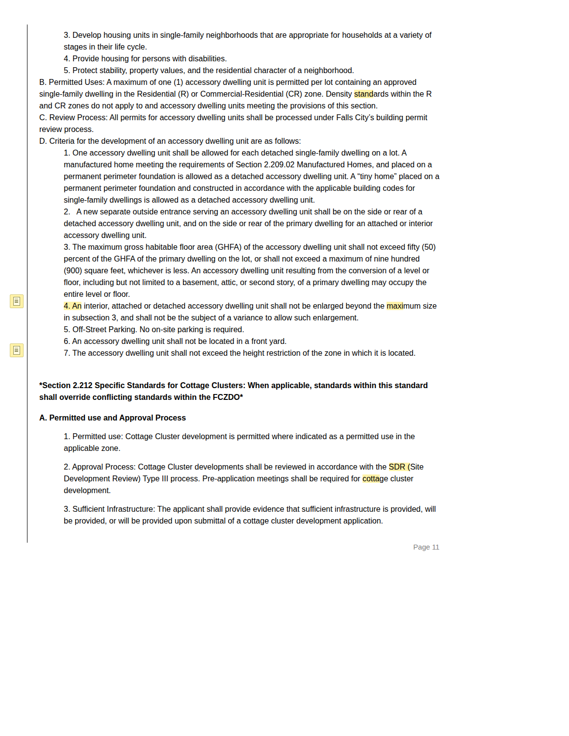3. Develop housing units in single-family neighborhoods that are appropriate for households at a variety of stages in their life cycle.
4. Provide housing for persons with disabilities.
5. Protect stability, property values, and the residential character of a neighborhood.
B. Permitted Uses: A maximum of one (1) accessory dwelling unit is permitted per lot containing an approved single-family dwelling in the Residential (R) or Commercial-Residential (CR) zone. Density standards within the R and CR zones do not apply to and accessory dwelling units meeting the provisions of this section.
C. Review Process: All permits for accessory dwelling units shall be processed under Falls City’s building permit review process.
D. Criteria for the development of an accessory dwelling unit are as follows:
1. One accessory dwelling unit shall be allowed for each detached single-family dwelling on a lot. A manufactured home meeting the requirements of Section 2.209.02 Manufactured Homes, and placed on a permanent perimeter foundation is allowed as a detached accessory dwelling unit. A “tiny home” placed on a permanent perimeter foundation and constructed in accordance with the applicable building codes for single-family dwellings is allowed as a detached accessory dwelling unit.
2. A new separate outside entrance serving an accessory dwelling unit shall be on the side or rear of a detached accessory dwelling unit, and on the side or rear of the primary dwelling for an attached or interior accessory dwelling unit.
3. The maximum gross habitable floor area (GHFA) of the accessory dwelling unit shall not exceed fifty (50) percent of the GHFA of the primary dwelling on the lot, or shall not exceed a maximum of nine hundred (900) square feet, whichever is less. An accessory dwelling unit resulting from the conversion of a level or floor, including but not limited to a basement, attic, or second story, of a primary dwelling may occupy the entire level or floor.
4. An interior, attached or detached accessory dwelling unit shall not be enlarged beyond the maximum size in subsection 3, and shall not be the subject of a variance to allow such enlargement.
5. Off-Street Parking. No on-site parking is required.
6. An accessory dwelling unit shall not be located in a front yard.
7. The accessory dwelling unit shall not exceed the height restriction of the zone in which it is located.
*Section 2.212 Specific Standards for Cottage Clusters: When applicable, standards within this standard shall override conflicting standards within the FCZDO*
A. Permitted use and Approval Process
1. Permitted use: Cottage Cluster development is permitted where indicated as a permitted use in the applicable zone.
2. Approval Process: Cottage Cluster developments shall be reviewed in accordance with the SDR (Site Development Review) Type III process. Pre-application meetings shall be required for cottage cluster development.
3. Sufficient Infrastructure: The applicant shall provide evidence that sufficient infrastructure is provided, will be provided, or will be provided upon submittal of a cottage cluster development application.
Page 11